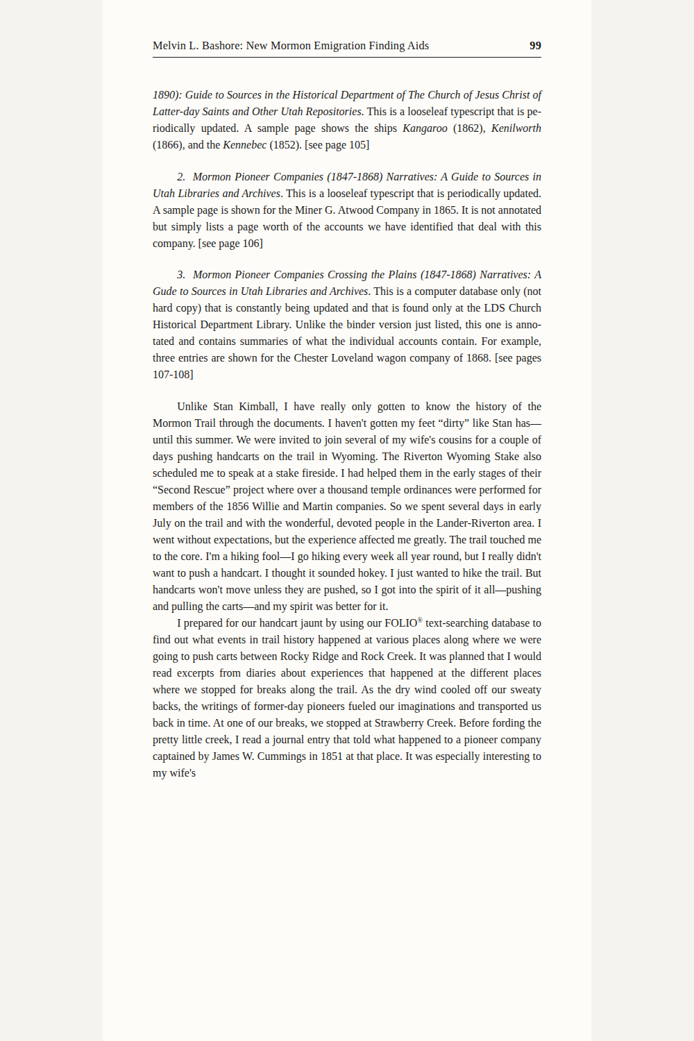Melvin L. Bashore: New Mormon Emigration Finding Aids 99
1890): Guide to Sources in the Historical Department of The Church of Jesus Christ of Latter-day Saints and Other Utah Repositories. This is a looseleaf typescript that is periodically updated. A sample page shows the ships Kangaroo (1862), Kenilworth (1866), and the Kennebec (1852). [see page 105]
2. Mormon Pioneer Companies (1847-1868) Narratives: A Guide to Sources in Utah Libraries and Archives. This is a looseleaf typescript that is periodically updated. A sample page is shown for the Miner G. Atwood Company in 1865. It is not annotated but simply lists a page worth of the accounts we have identified that deal with this company. [see page 106]
3. Mormon Pioneer Companies Crossing the Plains (1847-1868) Narratives: A Gude to Sources in Utah Libraries and Archives. This is a computer database only (not hard copy) that is constantly being updated and that is found only at the LDS Church Historical Department Library. Unlike the binder version just listed, this one is annotated and contains summaries of what the individual accounts contain. For example, three entries are shown for the Chester Loveland wagon company of 1868. [see pages 107-108]
Unlike Stan Kimball, I have really only gotten to know the history of the Mormon Trail through the documents. I haven't gotten my feet “dirty” like Stan has—until this summer. We were invited to join several of my wife's cousins for a couple of days pushing handcarts on the trail in Wyoming. The Riverton Wyoming Stake also scheduled me to speak at a stake fireside. I had helped them in the early stages of their “Second Rescue” project where over a thousand temple ordinances were performed for members of the 1856 Willie and Martin companies. So we spent several days in early July on the trail and with the wonderful, devoted people in the Lander-Riverton area. I went without expectations, but the experience affected me greatly. The trail touched me to the core. I'm a hiking fool—I go hiking every week all year round, but I really didn't want to push a handcart. I thought it sounded hokey. I just wanted to hike the trail. But handcarts won't move unless they are pushed, so I got into the spirit of it all—pushing and pulling the carts—and my spirit was better for it.
I prepared for our handcart jaunt by using our FOLIO® text-searching database to find out what events in trail history happened at various places along where we were going to push carts between Rocky Ridge and Rock Creek. It was planned that I would read excerpts from diaries about experiences that happened at the different places where we stopped for breaks along the trail. As the dry wind cooled off our sweaty backs, the writings of former-day pioneers fueled our imaginations and transported us back in time. At one of our breaks, we stopped at Strawberry Creek. Before fording the pretty little creek, I read a journal entry that told what happened to a pioneer company captained by James W. Cummings in 1851 at that place. It was especially interesting to my wife's